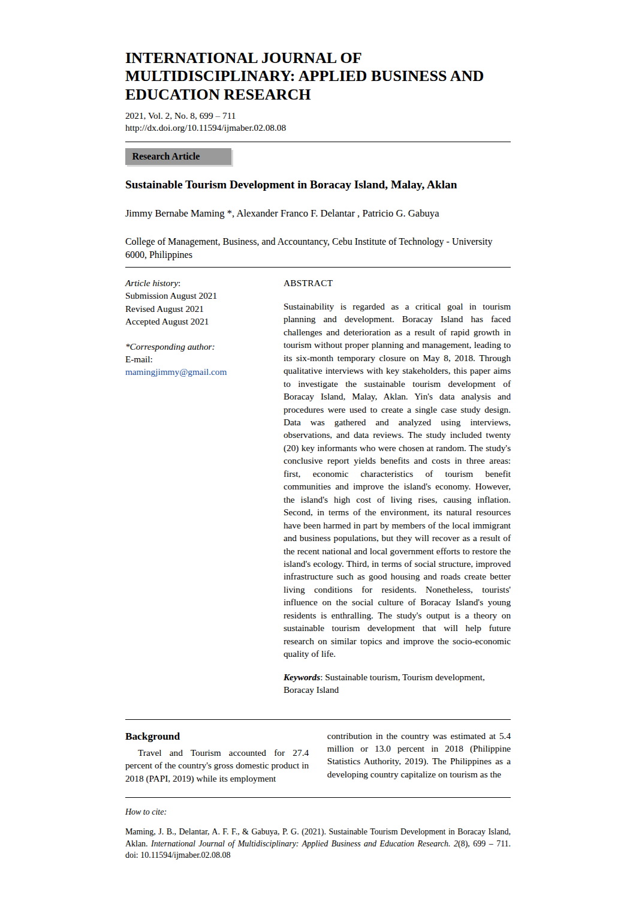INTERNATIONAL JOURNAL OF MULTIDISCIPLINARY: APPLIED BUSINESS AND EDUCATION RESEARCH
2021, Vol. 2, No. 8, 699 – 711
http://dx.doi.org/10.11594/ijmaber.02.08.08
Research Article
Sustainable Tourism Development in Boracay Island, Malay, Aklan
Jimmy Bernabe Maming *, Alexander Franco F. Delantar , Patricio G. Gabuya
College of Management, Business, and Accountancy, Cebu Institute of Technology - University 6000, Philippines
Article history:
Submission August 2021
Revised August 2021
Accepted August 2021
*Corresponding author:
E-mail:
mamingjimmy@gmail.com
ABSTRACT
Sustainability is regarded as a critical goal in tourism planning and development. Boracay Island has faced challenges and deterioration as a result of rapid growth in tourism without proper planning and management, leading to its six-month temporary closure on May 8, 2018. Through qualitative interviews with key stakeholders, this paper aims to investigate the sustainable tourism development of Boracay Island, Malay, Aklan. Yin's data analysis and procedures were used to create a single case study design. Data was gathered and analyzed using interviews, observations, and data reviews. The study included twenty (20) key informants who were chosen at random. The study's conclusive report yields benefits and costs in three areas: first, economic characteristics of tourism benefit communities and improve the island's economy. However, the island's high cost of living rises, causing inflation. Second, in terms of the environment, its natural resources have been harmed in part by members of the local immigrant and business populations, but they will recover as a result of the recent national and local government efforts to restore the island's ecology. Third, in terms of social structure, improved infrastructure such as good housing and roads create better living conditions for residents. Nonetheless, tourists' influence on the social culture of Boracay Island's young residents is enthralling. The study's output is a theory on sustainable tourism development that will help future research on similar topics and improve the socio-economic quality of life.
Keywords: Sustainable tourism, Tourism development, Boracay Island
Background
Travel and Tourism accounted for 27.4 percent of the country's gross domestic product in 2018 (PAPI, 2019) while its employment
contribution in the country was estimated at 5.4 million or 13.0 percent in 2018 (Philippine Statistics Authority, 2019). The Philippines as a developing country capitalize on tourism as the
How to cite:
Maming, J. B., Delantar, A. F. F., & Gabuya, P. G. (2021). Sustainable Tourism Development in Boracay Island, Aklan. International Journal of Multidisciplinary: Applied Business and Education Research. 2(8), 699 – 711. doi: 10.11594/ijmaber.02.08.08